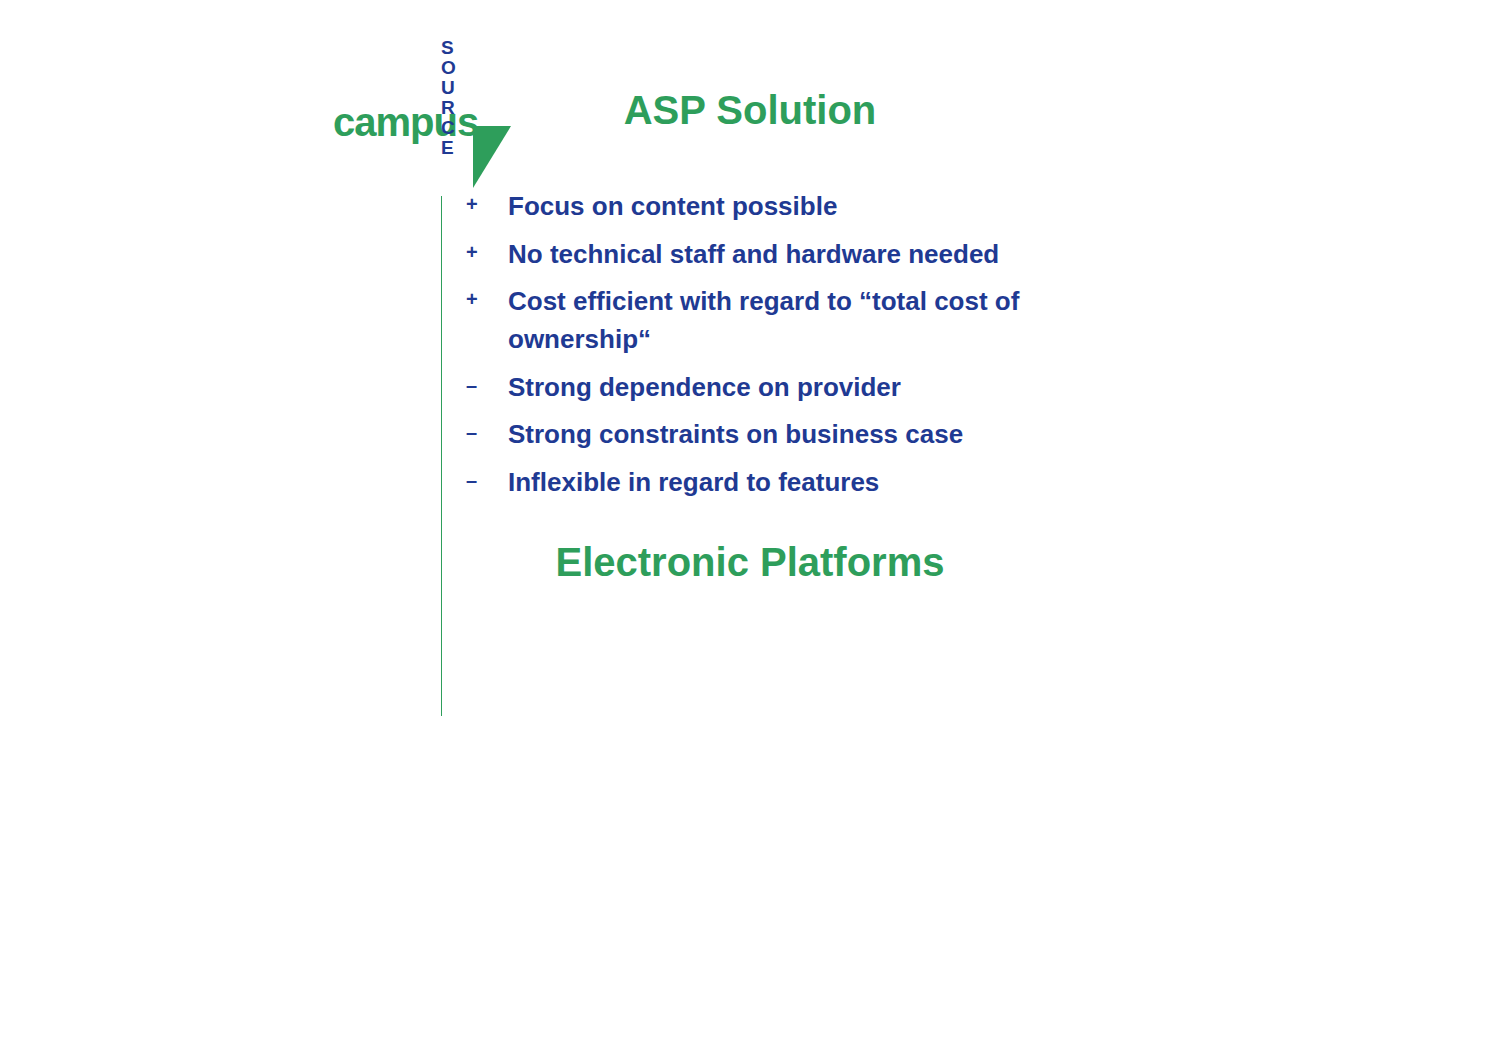campus
S
O
U
R
C
E
ASP Solution
+Focus on content possible
+No technical staff and hardware needed
+Cost efficient with regard to “total cost of ownership“
–Strong dependence on provider
–Strong constraints on business case
–Inflexible in regard to features
Electronic Platforms